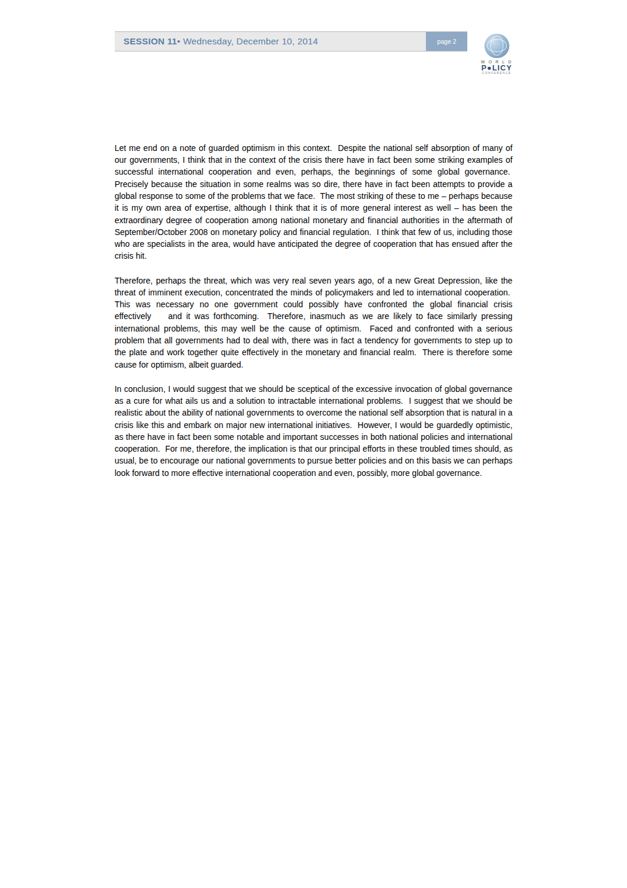SESSION 11• Wednesday, December 10, 2014
page 2
W O R L D
P●LICY
CONFERENCE
Let me end on a note of guarded optimism in this context. Despite the national self absorption of many of our governments, I think that in the context of the crisis there have in fact been some striking examples of successful international cooperation and even, perhaps, the beginnings of some global governance. Precisely because the situation in some realms was so dire, there have in fact been attempts to provide a global response to some of the problems that we face. The most striking of these to me – perhaps because it is my own area of expertise, although I think that it is of more general interest as well – has been the extraordinary degree of cooperation among national monetary and financial authorities in the aftermath of September/October 2008 on monetary policy and financial regulation. I think that few of us, including those who are specialists in the area, would have anticipated the degree of cooperation that has ensued after the crisis hit.
Therefore, perhaps the threat, which was very real seven years ago, of a new Great Depression, like the threat of imminent execution, concentrated the minds of policymakers and led to international cooperation. This was necessary no one government could possibly have confronted the global financial crisis effectively and it was forthcoming. Therefore, inasmuch as we are likely to face similarly pressing international problems, this may well be the cause of optimism. Faced and confronted with a serious problem that all governments had to deal with, there was in fact a tendency for governments to step up to the plate and work together quite effectively in the monetary and financial realm. There is therefore some cause for optimism, albeit guarded.
In conclusion, I would suggest that we should be sceptical of the excessive invocation of global governance as a cure for what ails us and a solution to intractable international problems. I suggest that we should be realistic about the ability of national governments to overcome the national self absorption that is natural in a crisis like this and embark on major new international initiatives. However, I would be guardedly optimistic, as there have in fact been some notable and important successes in both national policies and international cooperation. For me, therefore, the implication is that our principal efforts in these troubled times should, as usual, be to encourage our national governments to pursue better policies and on this basis we can perhaps look forward to more effective international cooperation and even, possibly, more global governance.